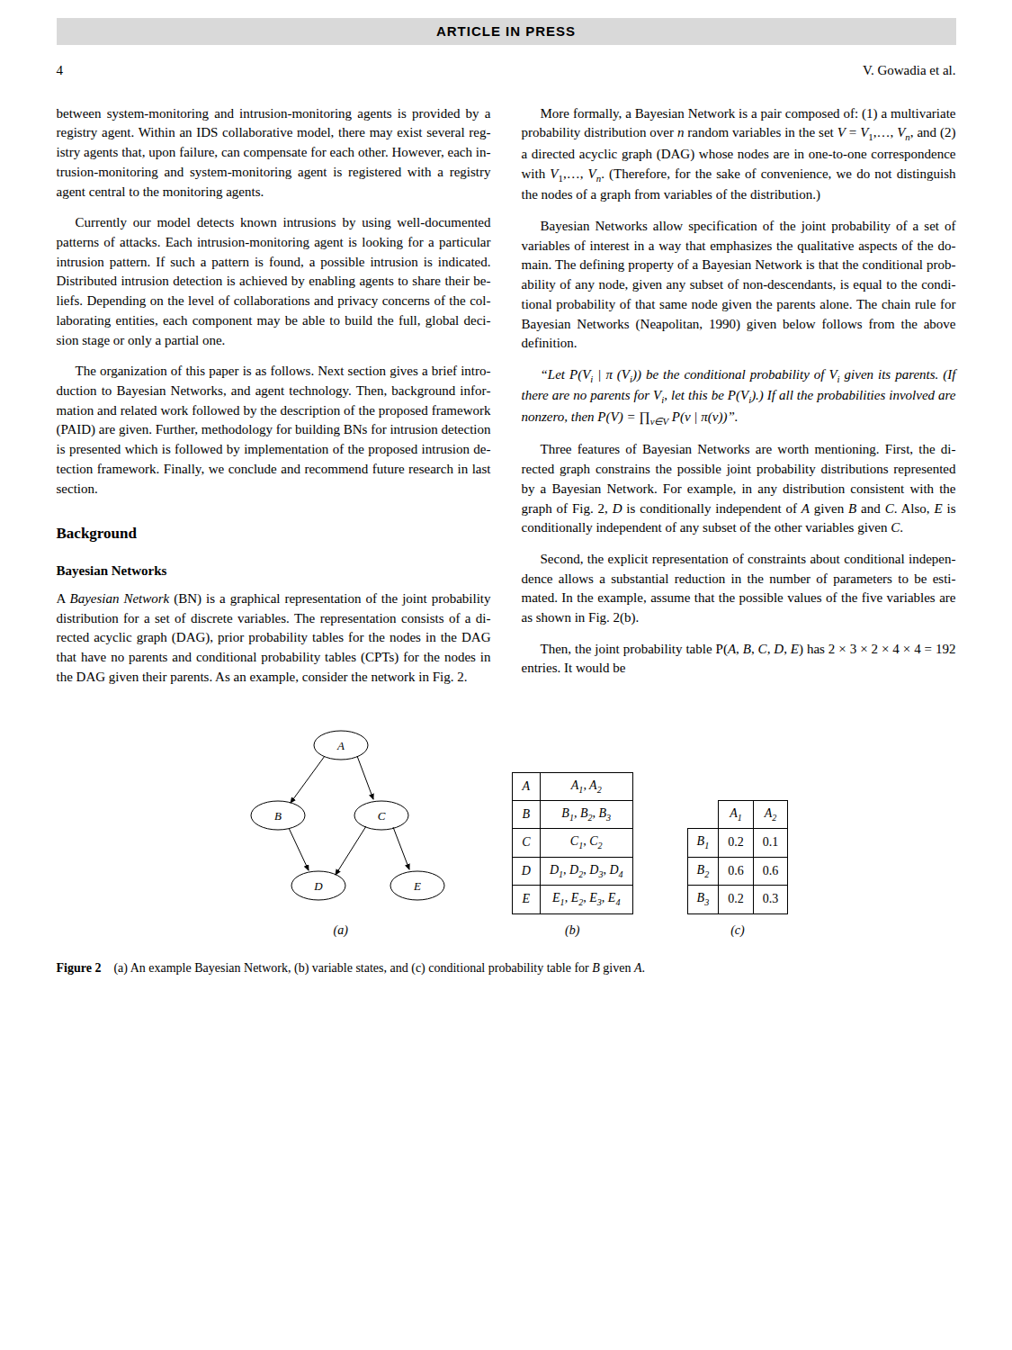ARTICLE IN PRESS
4 V. Gowadia et al.
between system-monitoring and intrusion-monitoring agents is provided by a registry agent. Within an IDS collaborative model, there may exist several registry agents that, upon failure, can compensate for each other. However, each intrusion-monitoring and system-monitoring agent is registered with a registry agent central to the monitoring agents.
Currently our model detects known intrusions by using well-documented patterns of attacks. Each intrusion-monitoring agent is looking for a particular intrusion pattern. If such a pattern is found, a possible intrusion is indicated. Distributed intrusion detection is achieved by enabling agents to share their beliefs. Depending on the level of collaborations and privacy concerns of the collaborating entities, each component may be able to build the full, global decision stage or only a partial one.
The organization of this paper is as follows. Next section gives a brief introduction to Bayesian Networks, and agent technology. Then, background information and related work followed by the description of the proposed framework (PAID) are given. Further, methodology for building BNs for intrusion detection is presented which is followed by implementation of the proposed intrusion detection framework. Finally, we conclude and recommend future research in last section.
Background
Bayesian Networks
A Bayesian Network (BN) is a graphical representation of the joint probability distribution for a set of discrete variables. The representation consists of a directed acyclic graph (DAG), prior probability tables for the nodes in the DAG that have no parents and conditional probability tables (CPTs) for the nodes in the DAG given their parents. As an example, consider the network in Fig. 2.
More formally, a Bayesian Network is a pair composed of: (1) a multivariate probability distribution over n random variables in the set V = V1,…, Vn, and (2) a directed acyclic graph (DAG) whose nodes are in one-to-one correspondence with V1,…, Vn. (Therefore, for the sake of convenience, we do not distinguish the nodes of a graph from variables of the distribution.)
Bayesian Networks allow specification of the joint probability of a set of variables of interest in a way that emphasizes the qualitative aspects of the domain. The defining property of a Bayesian Network is that the conditional probability of any node, given any subset of non-descendants, is equal to the conditional probability of that same node given the parents alone. The chain rule for Bayesian Networks (Neapolitan, 1990) given below follows from the above definition.
“Let P(Vi | π (Vi)) be the conditional probability of Vi given its parents. (If there are no parents for Vi, let this be P(Vi).) If all the probabilities involved are nonzero, then P(V) = ∏v∈V P(v | π(v))”.
Three features of Bayesian Networks are worth mentioning. First, the directed graph constrains the possible joint probability distributions represented by a Bayesian Network. For example, in any distribution consistent with the graph of Fig. 2, D is conditionally independent of A given B and C. Also, E is conditionally independent of any subset of the other variables given C.
Second, the explicit representation of constraints about conditional independence allows a substantial reduction in the number of parameters to be estimated. In the example, assume that the possible values of the five variables are as shown in Fig. 2(b).
Then, the joint probability table P(A, B, C, D, E) has 2 × 3 × 2 × 4 × 4 = 192 entries. It would be
A B C D E
(a)
| A | A 1 , A 2 |
| B | B 1 , B 2 , B 3 |
| C | C 1 , C 2 |
| D | D 1 , D 2 , D 3 , D 4 |
| E | E 1 , E 2 , E 3 , E 4 |
(b)
| | A 1 | A 2 |
| B 1 | 0.2 | 0.1 |
| B 2 | 0.6 | 0.6 |
| B 3 | 0.2 | 0.3 |
(c)
Figure 2(a) An example Bayesian Network, (b) variable states, and (c) conditional probability table for B given A.